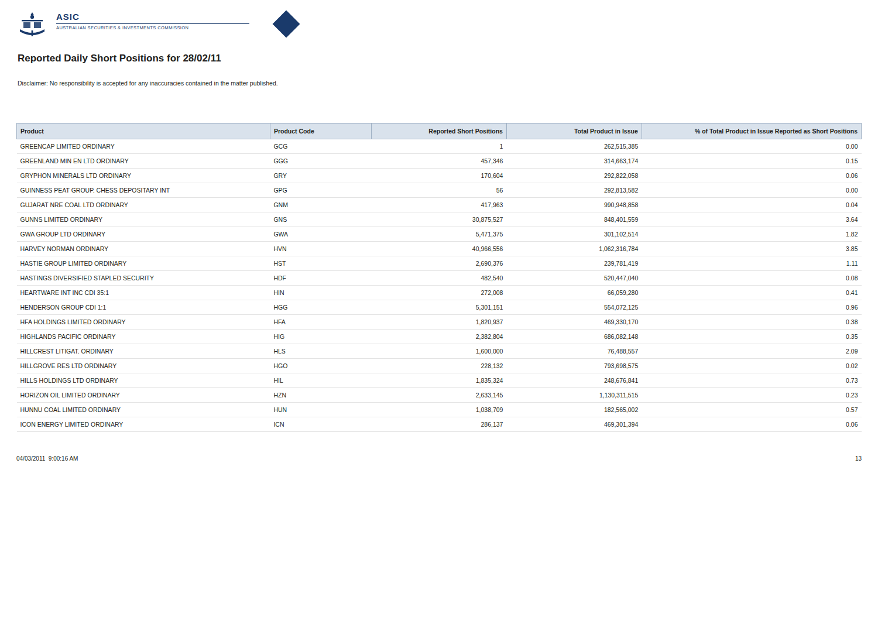ASIC
Australian Securities & Investments Commission
Reported Daily Short Positions for 28/02/11
Disclaimer: No responsibility is accepted for any inaccuracies contained in the matter published.
| Product | Product Code | Reported Short Positions | Total Product in Issue | % of Total Product in Issue Reported as Short Positions |
| --- | --- | --- | --- | --- |
| GREENCAP LIMITED ORDINARY | GCG | 1 | 262,515,385 | 0.00 |
| GREENLAND MIN EN LTD ORDINARY | GGG | 457,346 | 314,663,174 | 0.15 |
| GRYPHON MINERALS LTD ORDINARY | GRY | 170,604 | 292,822,058 | 0.06 |
| GUINNESS PEAT GROUP. CHESS DEPOSITARY INT | GPG | 56 | 292,813,582 | 0.00 |
| GUJARAT NRE COAL LTD ORDINARY | GNM | 417,963 | 990,948,858 | 0.04 |
| GUNNS LIMITED ORDINARY | GNS | 30,875,527 | 848,401,559 | 3.64 |
| GWA GROUP LTD ORDINARY | GWA | 5,471,375 | 301,102,514 | 1.82 |
| HARVEY NORMAN ORDINARY | HVN | 40,966,556 | 1,062,316,784 | 3.85 |
| HASTIE GROUP LIMITED ORDINARY | HST | 2,690,376 | 239,781,419 | 1.11 |
| HASTINGS DIVERSIFIED STAPLED SECURITY | HDF | 482,540 | 520,447,040 | 0.08 |
| HEARTWARE INT INC CDI 35:1 | HIN | 272,008 | 66,059,280 | 0.41 |
| HENDERSON GROUP CDI 1:1 | HGG | 5,301,151 | 554,072,125 | 0.96 |
| HFA HOLDINGS LIMITED ORDINARY | HFA | 1,820,937 | 469,330,170 | 0.38 |
| HIGHLANDS PACIFIC ORDINARY | HIG | 2,382,804 | 686,082,148 | 0.35 |
| HILLCREST LITIGAT. ORDINARY | HLS | 1,600,000 | 76,488,557 | 2.09 |
| HILLGROVE RES LTD ORDINARY | HGO | 228,132 | 793,698,575 | 0.02 |
| HILLS HOLDINGS LTD ORDINARY | HIL | 1,835,324 | 248,676,841 | 0.73 |
| HORIZON OIL LIMITED ORDINARY | HZN | 2,633,145 | 1,130,311,515 | 0.23 |
| HUNNU COAL LIMITED ORDINARY | HUN | 1,038,709 | 182,565,002 | 0.57 |
| ICON ENERGY LIMITED ORDINARY | ICN | 286,137 | 469,301,394 | 0.06 |
04/03/2011 9:00:16 AM 13